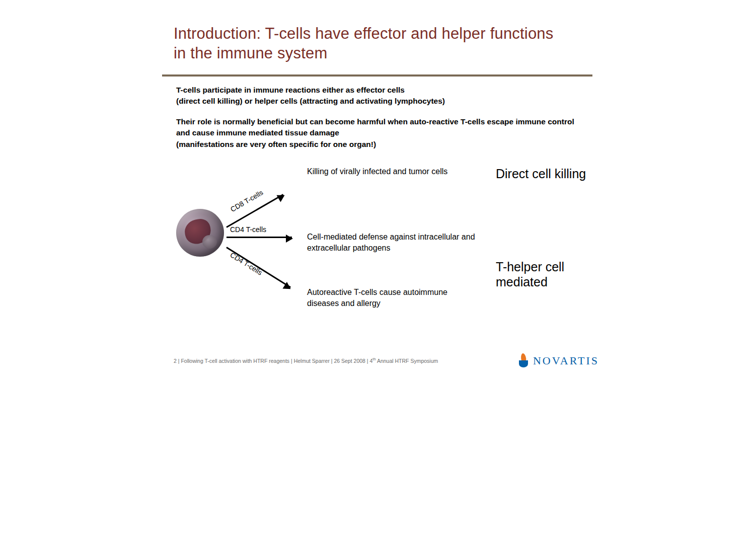Introduction: T-cells have effector and helper functions in the immune system
T-cells participate in immune reactions either as effector cells
(direct cell killing) or helper cells (attracting and activating lymphocytes)
Their role is normally beneficial but can become harmful when auto-reactive T-cells escape immune control and cause immune mediated tissue damage
(manifestations are very often specific for one organ!)
CD8 T-cells
CD4 T-cells
CD4 T-cells
Killing of virally infected and tumor cells
Cell-mediated defense against intracellular and extracellular pathogens
Autoreactive T-cells cause autoimmune diseases and allergy
Direct cell killing
T-helper cell mediated
2 | Following T-cell activation with HTRF reagents | Helmut Sparrer | 26 Sept 2008 | 4th Annual HTRF Symposium
NOVARTIS